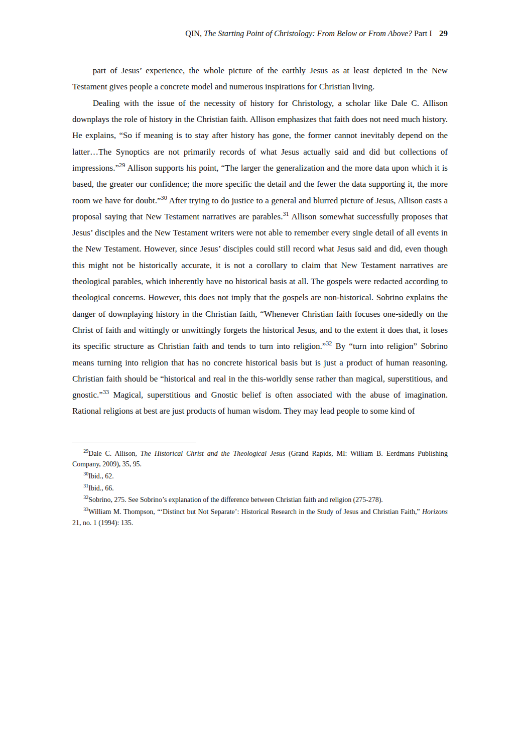QIN, The Starting Point of Christology: From Below or From Above? Part I 29
part of Jesus’ experience, the whole picture of the earthly Jesus as at least depicted in the New Testament gives people a concrete model and numerous inspirations for Christian living.
Dealing with the issue of the necessity of history for Christology, a scholar like Dale C. Allison downplays the role of history in the Christian faith. Allison emphasizes that faith does not need much history. He explains, “So if meaning is to stay after history has gone, the former cannot inevitably depend on the latter…The Synoptics are not primarily records of what Jesus actually said and did but collections of impressions.”29 Allison supports his point, “The larger the generalization and the more data upon which it is based, the greater our confidence; the more specific the detail and the fewer the data supporting it, the more room we have for doubt.”30 After trying to do justice to a general and blurred picture of Jesus, Allison casts a proposal saying that New Testament narratives are parables.31 Allison somewhat successfully proposes that Jesus’ disciples and the New Testament writers were not able to remember every single detail of all events in the New Testament. However, since Jesus’ disciples could still record what Jesus said and did, even though this might not be historically accurate, it is not a corollary to claim that New Testament narratives are theological parables, which inherently have no historical basis at all. The gospels were redacted according to theological concerns. However, this does not imply that the gospels are non-historical. Sobrino explains the danger of downplaying history in the Christian faith, “Whenever Christian faith focuses one-sidedly on the Christ of faith and wittingly or unwittingly forgets the historical Jesus, and to the extent it does that, it loses its specific structure as Christian faith and tends to turn into religion.”32 By “turn into religion” Sobrino means turning into religion that has no concrete historical basis but is just a product of human reasoning. Christian faith should be “historical and real in the this-worldly sense rather than magical, superstitious, and gnostic.”33 Magical, superstitious and Gnostic belief is often associated with the abuse of imagination. Rational religions at best are just products of human wisdom. They may lead people to some kind of
29Dale C. Allison, The Historical Christ and the Theological Jesus (Grand Rapids, MI: William B. Eerdmans Publishing Company, 2009), 35, 95.
30Ibid., 62.
31Ibid., 66.
32Sobrino, 275. See Sobrino’s explanation of the difference between Christian faith and religion (275-278).
33William M. Thompson, “‘Distinct but Not Separate’: Historical Research in the Study of Jesus and Christian Faith,” Horizons 21, no. 1 (1994): 135.